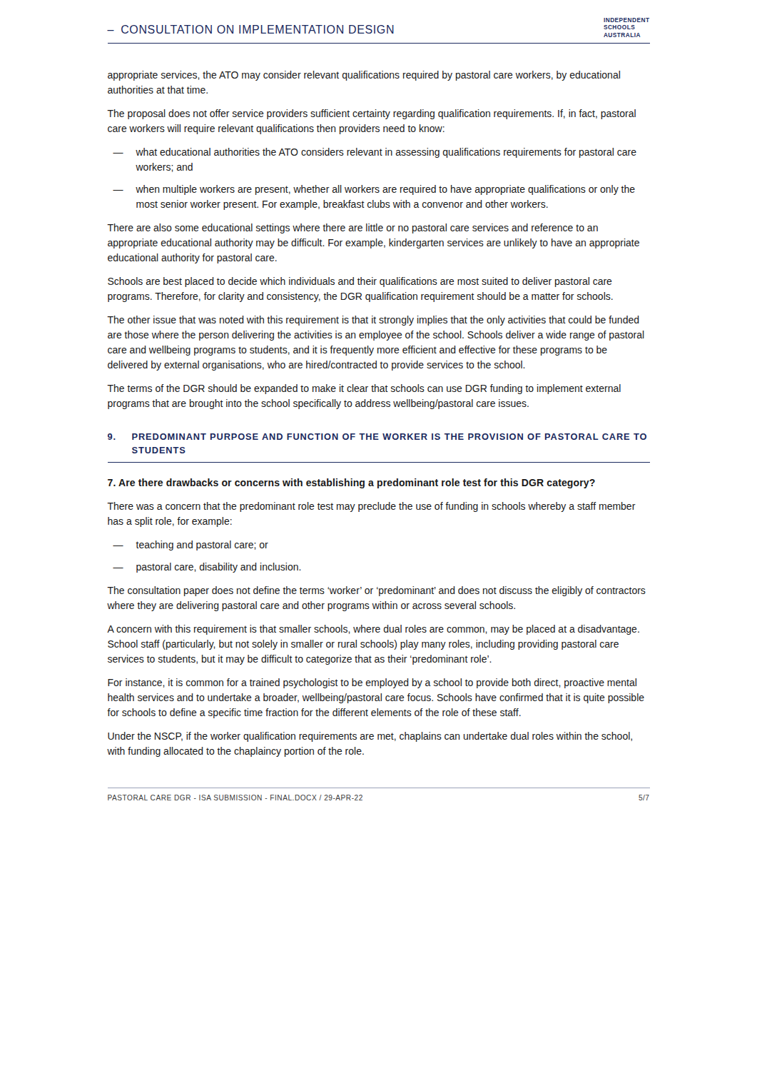Independent
Schools
Australia
– Consultation on Implementation Design
appropriate services, the ATO may consider relevant qualifications required by pastoral care workers, by educational authorities at that time.
The proposal does not offer service providers sufficient certainty regarding qualification requirements. If, in fact, pastoral care workers will require relevant qualifications then providers need to know:
what educational authorities the ATO considers relevant in assessing qualifications requirements for pastoral care workers; and
when multiple workers are present, whether all workers are required to have appropriate qualifications or only the most senior worker present. For example, breakfast clubs with a convenor and other workers.
There are also some educational settings where there are little or no pastoral care services and reference to an appropriate educational authority may be difficult. For example, kindergarten services are unlikely to have an appropriate educational authority for pastoral care.
Schools are best placed to decide which individuals and their qualifications are most suited to deliver pastoral care programs. Therefore, for clarity and consistency, the DGR qualification requirement should be a matter for schools.
The other issue that was noted with this requirement is that it strongly implies that the only activities that could be funded are those where the person delivering the activities is an employee of the school. Schools deliver a wide range of pastoral care and wellbeing programs to students, and it is frequently more efficient and effective for these programs to be delivered by external organisations, who are hired/contracted to provide services to the school.
The terms of the DGR should be expanded to make it clear that schools can use DGR funding to implement external programs that are brought into the school specifically to address wellbeing/pastoral care issues.
9. Predominant purpose and function of the worker is the provision of pastoral care to students
7. Are there drawbacks or concerns with establishing a predominant role test for this DGR category?
There was a concern that the predominant role test may preclude the use of funding in schools whereby a staff member has a split role, for example:
teaching and pastoral care; or
pastoral care, disability and inclusion.
The consultation paper does not define the terms ‘worker’ or ‘predominant’ and does not discuss the eligibly of contractors where they are delivering pastoral care and other programs within or across several schools.
A concern with this requirement is that smaller schools, where dual roles are common, may be placed at a disadvantage. School staff (particularly, but not solely in smaller or rural schools) play many roles, including providing pastoral care services to students, but it may be difficult to categorize that as their ‘predominant role’.
For instance, it is common for a trained psychologist to be employed by a school to provide both direct, proactive mental health services and to undertake a broader, wellbeing/pastoral care focus. Schools have confirmed that it is quite possible for schools to define a specific time fraction for the different elements of the role of these staff.
Under the NSCP, if the worker qualification requirements are met, chaplains can undertake dual roles within the school, with funding allocated to the chaplaincy portion of the role.
Pastoral Care DGR - ISA Submission - Final.docx / 29-Apr-22 5/7